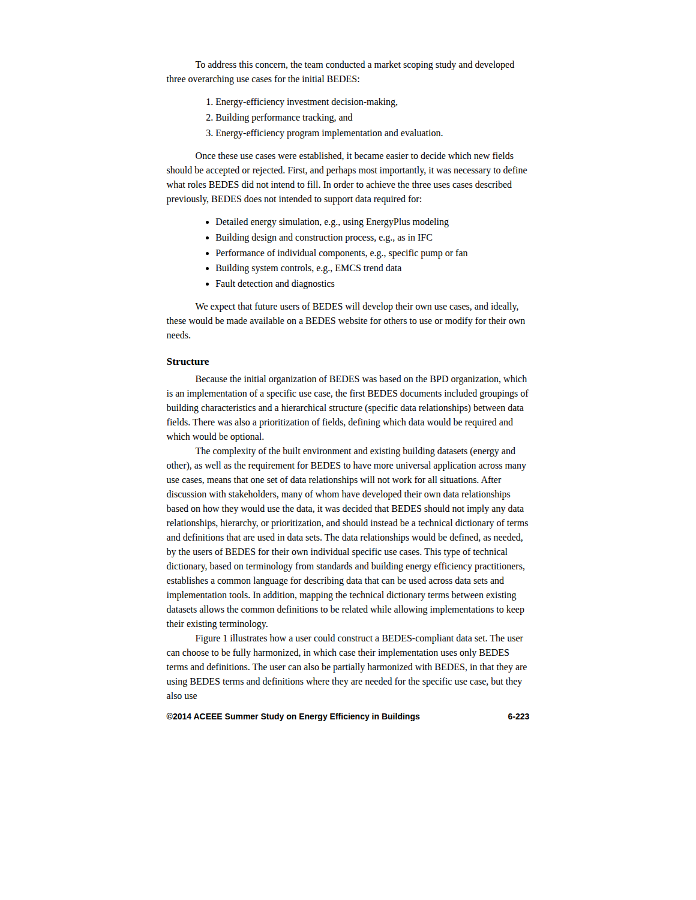To address this concern, the team conducted a market scoping study and developed three overarching use cases for the initial BEDES:
Energy-efficiency investment decision-making,
Building performance tracking, and
Energy-efficiency program implementation and evaluation.
Once these use cases were established, it became easier to decide which new fields should be accepted or rejected. First, and perhaps most importantly, it was necessary to define what roles BEDES did not intend to fill. In order to achieve the three uses cases described previously, BEDES does not intended to support data required for:
Detailed energy simulation, e.g., using EnergyPlus modeling
Building design and construction process, e.g., as in IFC
Performance of individual components, e.g., specific pump or fan
Building system controls, e.g., EMCS trend data
Fault detection and diagnostics
We expect that future users of BEDES will develop their own use cases, and ideally, these would be made available on a BEDES website for others to use or modify for their own needs.
Structure
Because the initial organization of BEDES was based on the BPD organization, which is an implementation of a specific use case, the first BEDES documents included groupings of building characteristics and a hierarchical structure (specific data relationships) between data fields. There was also a prioritization of fields, defining which data would be required and which would be optional.
The complexity of the built environment and existing building datasets (energy and other), as well as the requirement for BEDES to have more universal application across many use cases, means that one set of data relationships will not work for all situations. After discussion with stakeholders, many of whom have developed their own data relationships based on how they would use the data, it was decided that BEDES should not imply any data relationships, hierarchy, or prioritization, and should instead be a technical dictionary of terms and definitions that are used in data sets. The data relationships would be defined, as needed, by the users of BEDES for their own individual specific use cases. This type of technical dictionary, based on terminology from standards and building energy efficiency practitioners, establishes a common language for describing data that can be used across data sets and implementation tools. In addition, mapping the technical dictionary terms between existing datasets allows the common definitions to be related while allowing implementations to keep their existing terminology.
Figure 1 illustrates how a user could construct a BEDES-compliant data set. The user can choose to be fully harmonized, in which case their implementation uses only BEDES terms and definitions. The user can also be partially harmonized with BEDES, in that they are using BEDES terms and definitions where they are needed for the specific use case, but they also use
©2014 ACEEE Summer Study on Energy Efficiency in Buildings
6-223